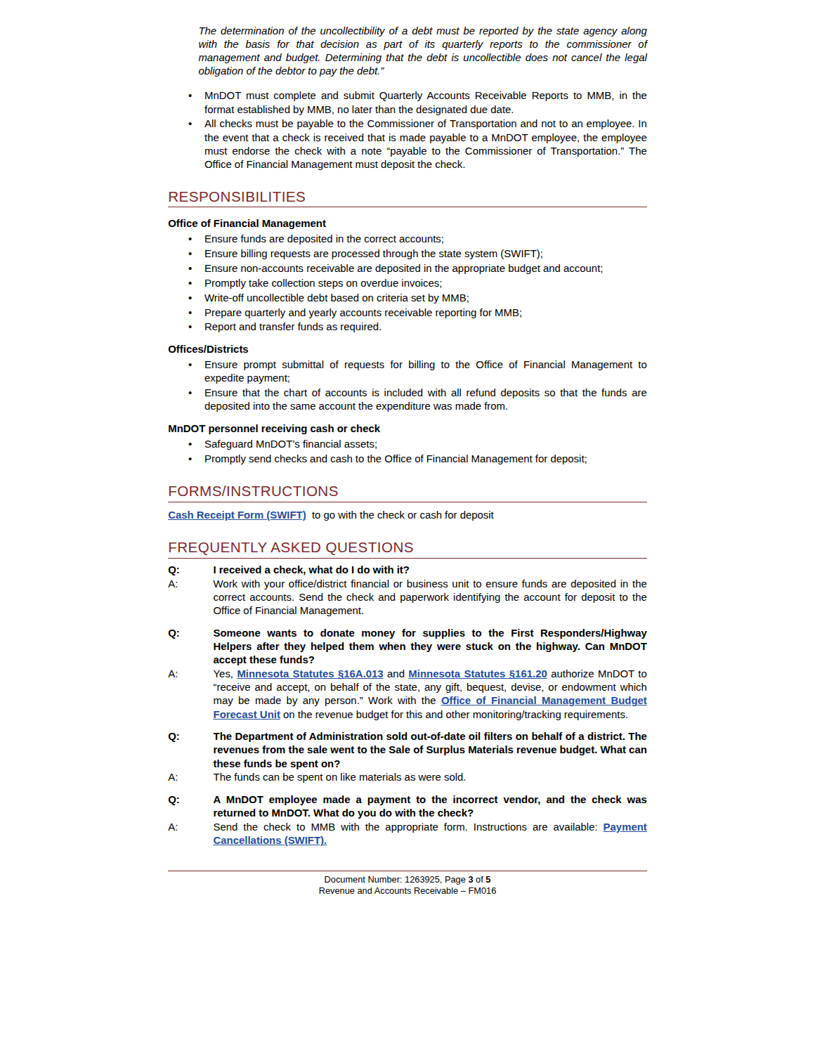The determination of the uncollectibility of a debt must be reported by the state agency along with the basis for that decision as part of its quarterly reports to the commissioner of management and budget. Determining that the debt is uncollectible does not cancel the legal obligation of the debtor to pay the debt.”
MnDOT must complete and submit Quarterly Accounts Receivable Reports to MMB, in the format established by MMB, no later than the designated due date.
All checks must be payable to the Commissioner of Transportation and not to an employee. In the event that a check is received that is made payable to a MnDOT employee, the employee must endorse the check with a note “payable to the Commissioner of Transportation.” The Office of Financial Management must deposit the check.
Responsibilities
Office of Financial Management
Ensure funds are deposited in the correct accounts;
Ensure billing requests are processed through the state system (SWIFT);
Ensure non-accounts receivable are deposited in the appropriate budget and account;
Promptly take collection steps on overdue invoices;
Write-off uncollectible debt based on criteria set by MMB;
Prepare quarterly and yearly accounts receivable reporting for MMB;
Report and transfer funds as required.
Offices/Districts
Ensure prompt submittal of requests for billing to the Office of Financial Management to expedite payment;
Ensure that the chart of accounts is included with all refund deposits so that the funds are deposited into the same account the expenditure was made from.
MnDOT personnel receiving cash or check
Safeguard MnDOT’s financial assets;
Promptly send checks and cash to the Office of Financial Management for deposit;
Forms/Instructions
Cash Receipt Form (SWIFT) to go with the check or cash for deposit
Frequently Asked Questions
| Q: | I received a check, what do I do with it? |
| A: | Work with your office/district financial or business unit to ensure funds are deposited in the correct accounts. Send the check and paperwork identifying the account for deposit to the Office of Financial Management. |
| Q: | Someone wants to donate money for supplies to the First Responders/Highway Helpers after they helped them when they were stuck on the highway. Can MnDOT accept these funds? |
| A: | Yes, Minnesota Statutes §16A.013 and Minnesota Statutes §161.20 authorize MnDOT to “receive and accept, on behalf of the state, any gift, bequest, devise, or endowment which may be made by any person.” Work with the Office of Financial Management Budget Forecast Unit on the revenue budget for this and other monitoring/tracking requirements. |
| Q: | The Department of Administration sold out-of-date oil filters on behalf of a district. The revenues from the sale went to the Sale of Surplus Materials revenue budget. What can these funds be spent on? |
| A: | The funds can be spent on like materials as were sold. |
| Q: | A MnDOT employee made a payment to the incorrect vendor, and the check was returned to MnDOT. What do you do with the check? |
| A: | Send the check to MMB with the appropriate form. Instructions are available: Payment Cancellations (SWIFT). |
Document Number: 1263925, Page 3 of 5
Revenue and Accounts Receivable – FM016